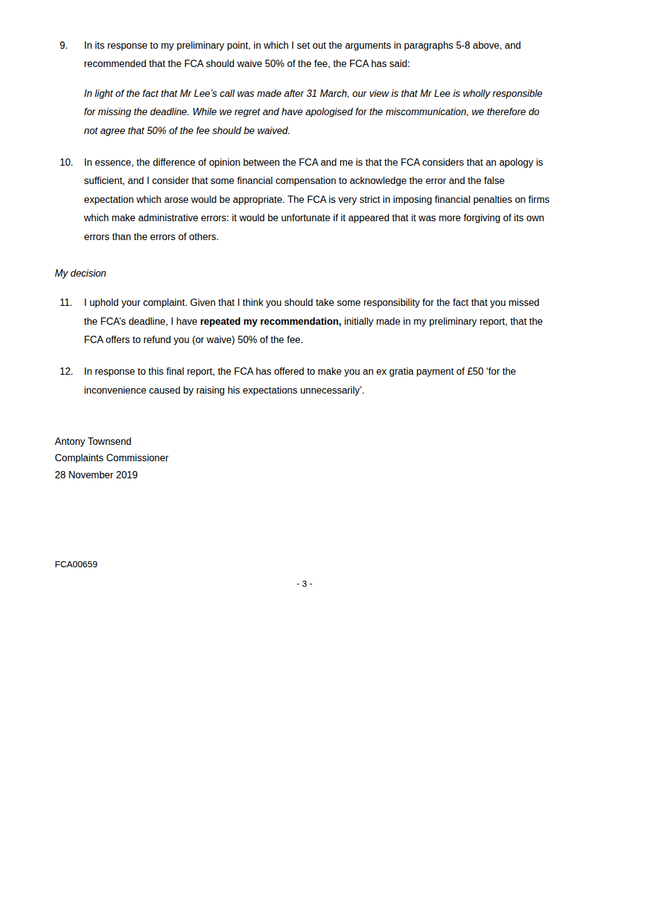In its response to my preliminary point, in which I set out the arguments in paragraphs 5-8 above, and recommended that the FCA should waive 50% of the fee, the FCA has said:
In light of the fact that Mr Lee’s call was made after 31 March, our view is that Mr Lee is wholly responsible for missing the deadline. While we regret and have apologised for the miscommunication, we therefore do not agree that 50% of the fee should be waived.
In essence, the difference of opinion between the FCA and me is that the FCA considers that an apology is sufficient, and I consider that some financial compensation to acknowledge the error and the false expectation which arose would be appropriate. The FCA is very strict in imposing financial penalties on firms which make administrative errors: it would be unfortunate if it appeared that it was more forgiving of its own errors than the errors of others.
My decision
I uphold your complaint. Given that I think you should take some responsibility for the fact that you missed the FCA’s deadline, I have repeated my recommendation, initially made in my preliminary report, that the FCA offers to refund you (or waive) 50% of the fee.
In response to this final report, the FCA has offered to make you an ex gratia payment of £50 ‘for the inconvenience caused by raising his expectations unnecessarily’.
Antony Townsend
Complaints Commissioner
28 November 2019
FCA00659
- 3 -